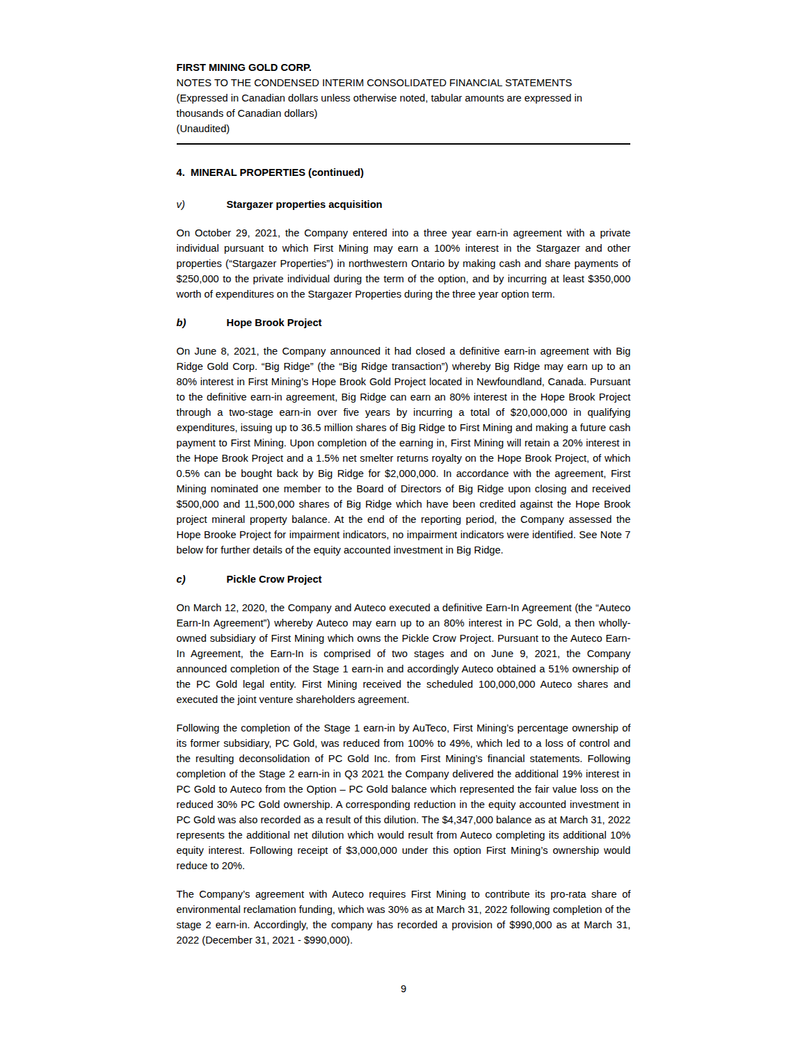FIRST MINING GOLD CORP.
NOTES TO THE CONDENSED INTERIM CONSOLIDATED FINANCIAL STATEMENTS
(Expressed in Canadian dollars unless otherwise noted, tabular amounts are expressed in thousands of Canadian dollars)
(Unaudited)
4. MINERAL PROPERTIES (continued)
v) Stargazer properties acquisition
On October 29, 2021, the Company entered into a three year earn-in agreement with a private individual pursuant to which First Mining may earn a 100% interest in the Stargazer and other properties (“Stargazer Properties”) in northwestern Ontario by making cash and share payments of $250,000 to the private individual during the term of the option, and by incurring at least $350,000 worth of expenditures on the Stargazer Properties during the three year option term.
b) Hope Brook Project
On June 8, 2021, the Company announced it had closed a definitive earn-in agreement with Big Ridge Gold Corp. “Big Ridge” (the “Big Ridge transaction”) whereby Big Ridge may earn up to an 80% interest in First Mining’s Hope Brook Gold Project located in Newfoundland, Canada. Pursuant to the definitive earn-in agreement, Big Ridge can earn an 80% interest in the Hope Brook Project through a two-stage earn-in over five years by incurring a total of $20,000,000 in qualifying expenditures, issuing up to 36.5 million shares of Big Ridge to First Mining and making a future cash payment to First Mining. Upon completion of the earning in, First Mining will retain a 20% interest in the Hope Brook Project and a 1.5% net smelter returns royalty on the Hope Brook Project, of which 0.5% can be bought back by Big Ridge for $2,000,000. In accordance with the agreement, First Mining nominated one member to the Board of Directors of Big Ridge upon closing and received $500,000 and 11,500,000 shares of Big Ridge which have been credited against the Hope Brook project mineral property balance. At the end of the reporting period, the Company assessed the Hope Brooke Project for impairment indicators, no impairment indicators were identified. See Note 7 below for further details of the equity accounted investment in Big Ridge.
c) Pickle Crow Project
On March 12, 2020, the Company and Auteco executed a definitive Earn-In Agreement (the “Auteco Earn-In Agreement”) whereby Auteco may earn up to an 80% interest in PC Gold, a then wholly-owned subsidiary of First Mining which owns the Pickle Crow Project. Pursuant to the Auteco Earn-In Agreement, the Earn-In is comprised of two stages and on June 9, 2021, the Company announced completion of the Stage 1 earn-in and accordingly Auteco obtained a 51% ownership of the PC Gold legal entity. First Mining received the scheduled 100,000,000 Auteco shares and executed the joint venture shareholders agreement.
Following the completion of the Stage 1 earn-in by AuTeco, First Mining’s percentage ownership of its former subsidiary, PC Gold, was reduced from 100% to 49%, which led to a loss of control and the resulting deconsolidation of PC Gold Inc. from First Mining’s financial statements. Following completion of the Stage 2 earn-in in Q3 2021 the Company delivered the additional 19% interest in PC Gold to Auteco from the Option – PC Gold balance which represented the fair value loss on the reduced 30% PC Gold ownership. A corresponding reduction in the equity accounted investment in PC Gold was also recorded as a result of this dilution. The $4,347,000 balance as at March 31, 2022 represents the additional net dilution which would result from Auteco completing its additional 10% equity interest. Following receipt of $3,000,000 under this option First Mining’s ownership would reduce to 20%.
The Company’s agreement with Auteco requires First Mining to contribute its pro-rata share of environmental reclamation funding, which was 30% as at March 31, 2022 following completion of the stage 2 earn-in. Accordingly, the company has recorded a provision of $990,000 as at March 31, 2022 (December 31, 2021 - $990,000).
9